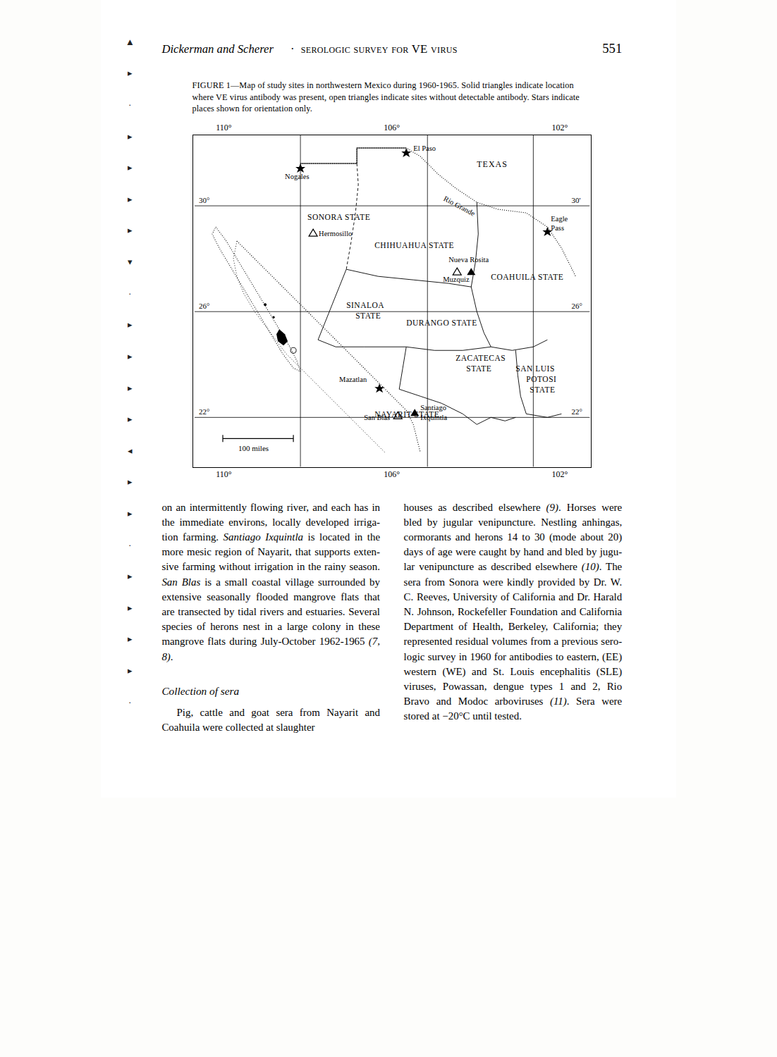▲ ▸ · ▸ ▸ ▸ ▸ ▾ · ▸ ▸ ▸ ▸ ◂ ▸ ▸ · ▸ ▸ ▸ ▸ ·
Dickerman and Scherer · serologic survey for VE virus 551
FIGURE 1—Map of study sites in northwestern Mexico during 1960-1965. Solid triangles indicate location where VE virus antibody was present, open triangles indicate sites without detectable antibody. Stars indicate places shown for orientation only.
110°106°102°
30° 30' 26° 26° 22° 22° SONORA STATE CHIHUAHUA STATE COAHUILA STATE SINALOA STATE DURANGO STATE ZACATECAS STATE SAN LUIS POTOSI STATE NAYARIT STATE TEXAS Rio Grande El Paso Nogales Eagle Pass Mazatlan Hermosillo Nueva Rosita Muzquiz Santiago Ixquintla San Blas 100 miles
110°106°102°
on an intermittently flowing river, and each has in the immediate environs, locally developed irrigation farming. Santiago Ixquintla is located in the more mesic region of Nayarit, that supports extensive farming without irrigation in the rainy season. San Blas is a small coastal village surrounded by extensive seasonally flooded mangrove flats that are transected by tidal rivers and estuaries. Several species of herons nest in a large colony in these mangrove flats during July-October 1962-1965 (7, 8).
Collection of sera
Pig, cattle and goat sera from Nayarit and Coahuila were collected at slaughter
houses as described elsewhere (9). Horses were bled by jugular venipuncture. Nestling anhingas, cormorants and herons 14 to 30 (mode about 20) days of age were caught by hand and bled by jugular venipuncture as described elsewhere (10). The sera from Sonora were kindly provided by Dr. W. C. Reeves, University of California and Dr. Harald N. Johnson, Rockefeller Foundation and California Department of Health, Berkeley, California; they represented residual volumes from a previous serologic survey in 1960 for antibodies to eastern, (EE) western (WE) and St. Louis encephalitis (SLE) viruses, Powassan, dengue types 1 and 2, Rio Bravo and Modoc arboviruses (11). Sera were stored at −20°C until tested.